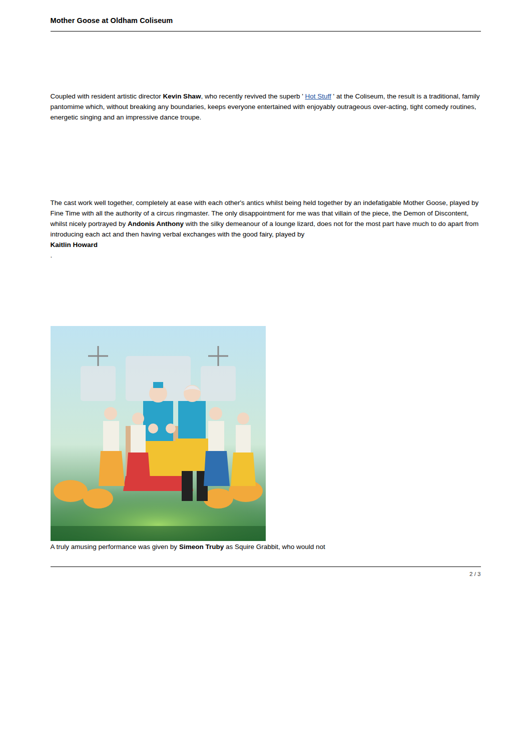Mother Goose at Oldham Coliseum
Coupled with resident artistic director Kevin Shaw, who recently revived the superb ' Hot Stuff ' at the Coliseum, the result is a traditional, family pantomime which, without breaking any boundaries, keeps everyone entertained with enjoyably outrageous over-acting, tight comedy routines, energetic singing and an impressive dance troupe.
The cast work well together, completely at ease with each other's antics whilst being held together by an indefatigable Mother Goose, played by Fine Time with all the authority of a circus ringmaster. The only disappointment for me was that villain of the piece, the Demon of Discontent, whilst nicely portrayed by Andonis Anthony with the silky demeanour of a lounge lizard, does not for the most part have much to do apart from introducing each act and then having verbal exchanges with the good fairy, played by
Kaitlin Howard
.
A truly amusing performance was given by Simeon Truby as Squire Grabbit, who would not
2 / 3